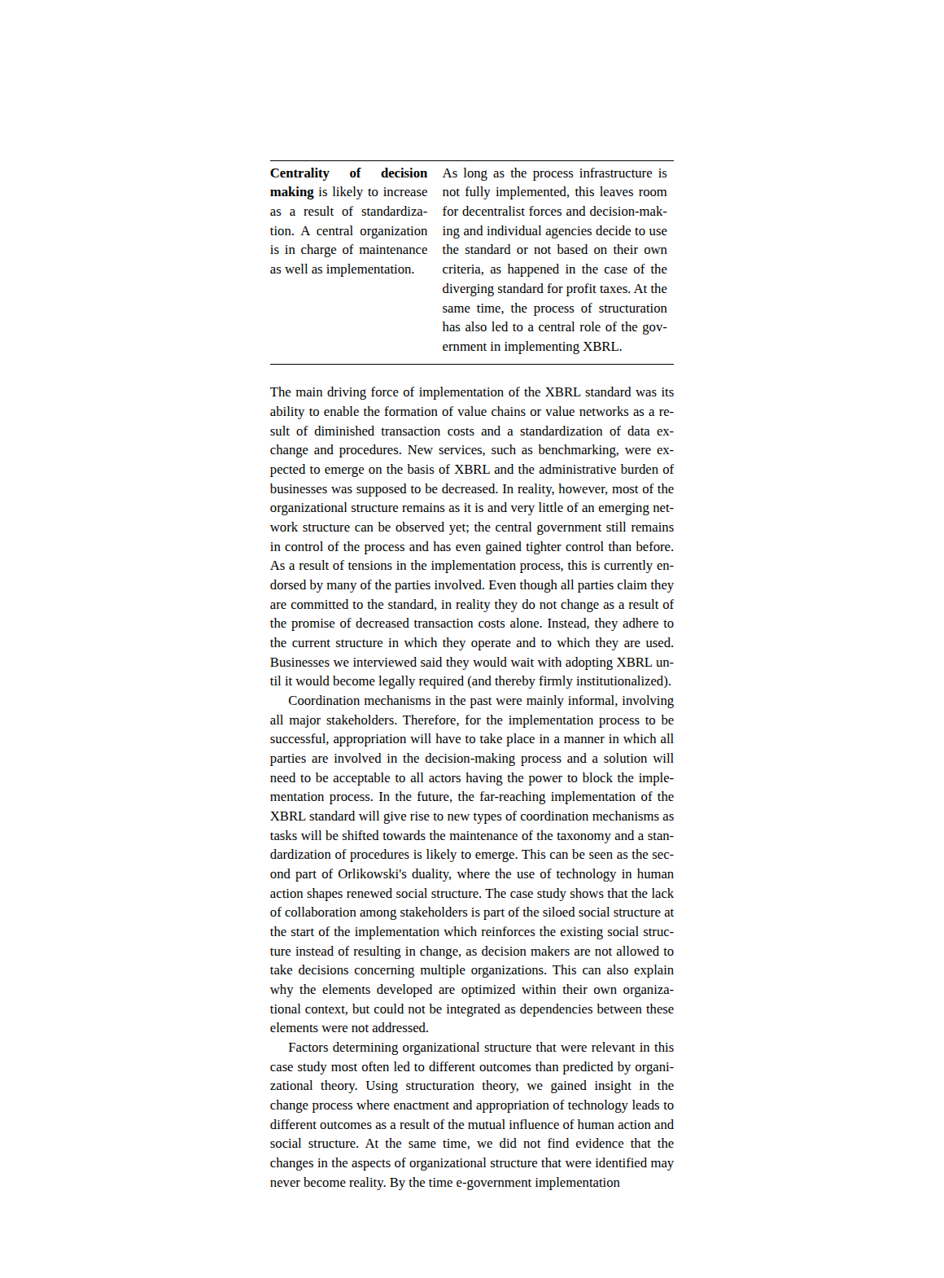| Centrality of decision making is likely to increase as a result of standardization. A central organization is in charge of maintenance as well as implementation. | As long as the process infrastructure is not fully implemented, this leaves room for decentralist forces and decision-making and individual agencies decide to use the standard or not based on their own criteria, as happened in the case of the diverging standard for profit taxes. At the same time, the process of structuration has also led to a central role of the government in implementing XBRL. |
The main driving force of implementation of the XBRL standard was its ability to enable the formation of value chains or value networks as a result of diminished transaction costs and a standardization of data exchange and procedures. New services, such as benchmarking, were expected to emerge on the basis of XBRL and the administrative burden of businesses was supposed to be decreased. In reality, however, most of the organizational structure remains as it is and very little of an emerging network structure can be observed yet; the central government still remains in control of the process and has even gained tighter control than before. As a result of tensions in the implementation process, this is currently endorsed by many of the parties involved. Even though all parties claim they are committed to the standard, in reality they do not change as a result of the promise of decreased transaction costs alone. Instead, they adhere to the current structure in which they operate and to which they are used. Businesses we interviewed said they would wait with adopting XBRL until it would become legally required (and thereby firmly institutionalized).
Coordination mechanisms in the past were mainly informal, involving all major stakeholders. Therefore, for the implementation process to be successful, appropriation will have to take place in a manner in which all parties are involved in the decision-making process and a solution will need to be acceptable to all actors having the power to block the implementation process. In the future, the far-reaching implementation of the XBRL standard will give rise to new types of coordination mechanisms as tasks will be shifted towards the maintenance of the taxonomy and a standardization of procedures is likely to emerge. This can be seen as the second part of Orlikowski's duality, where the use of technology in human action shapes renewed social structure. The case study shows that the lack of collaboration among stakeholders is part of the siloed social structure at the start of the implementation which reinforces the existing social structure instead of resulting in change, as decision makers are not allowed to take decisions concerning multiple organizations. This can also explain why the elements developed are optimized within their own organizational context, but could not be integrated as dependencies between these elements were not addressed.
Factors determining organizational structure that were relevant in this case study most often led to different outcomes than predicted by organizational theory. Using structuration theory, we gained insight in the change process where enactment and appropriation of technology leads to different outcomes as a result of the mutual influence of human action and social structure. At the same time, we did not find evidence that the changes in the aspects of organizational structure that were identified may never become reality. By the time e-government implementation